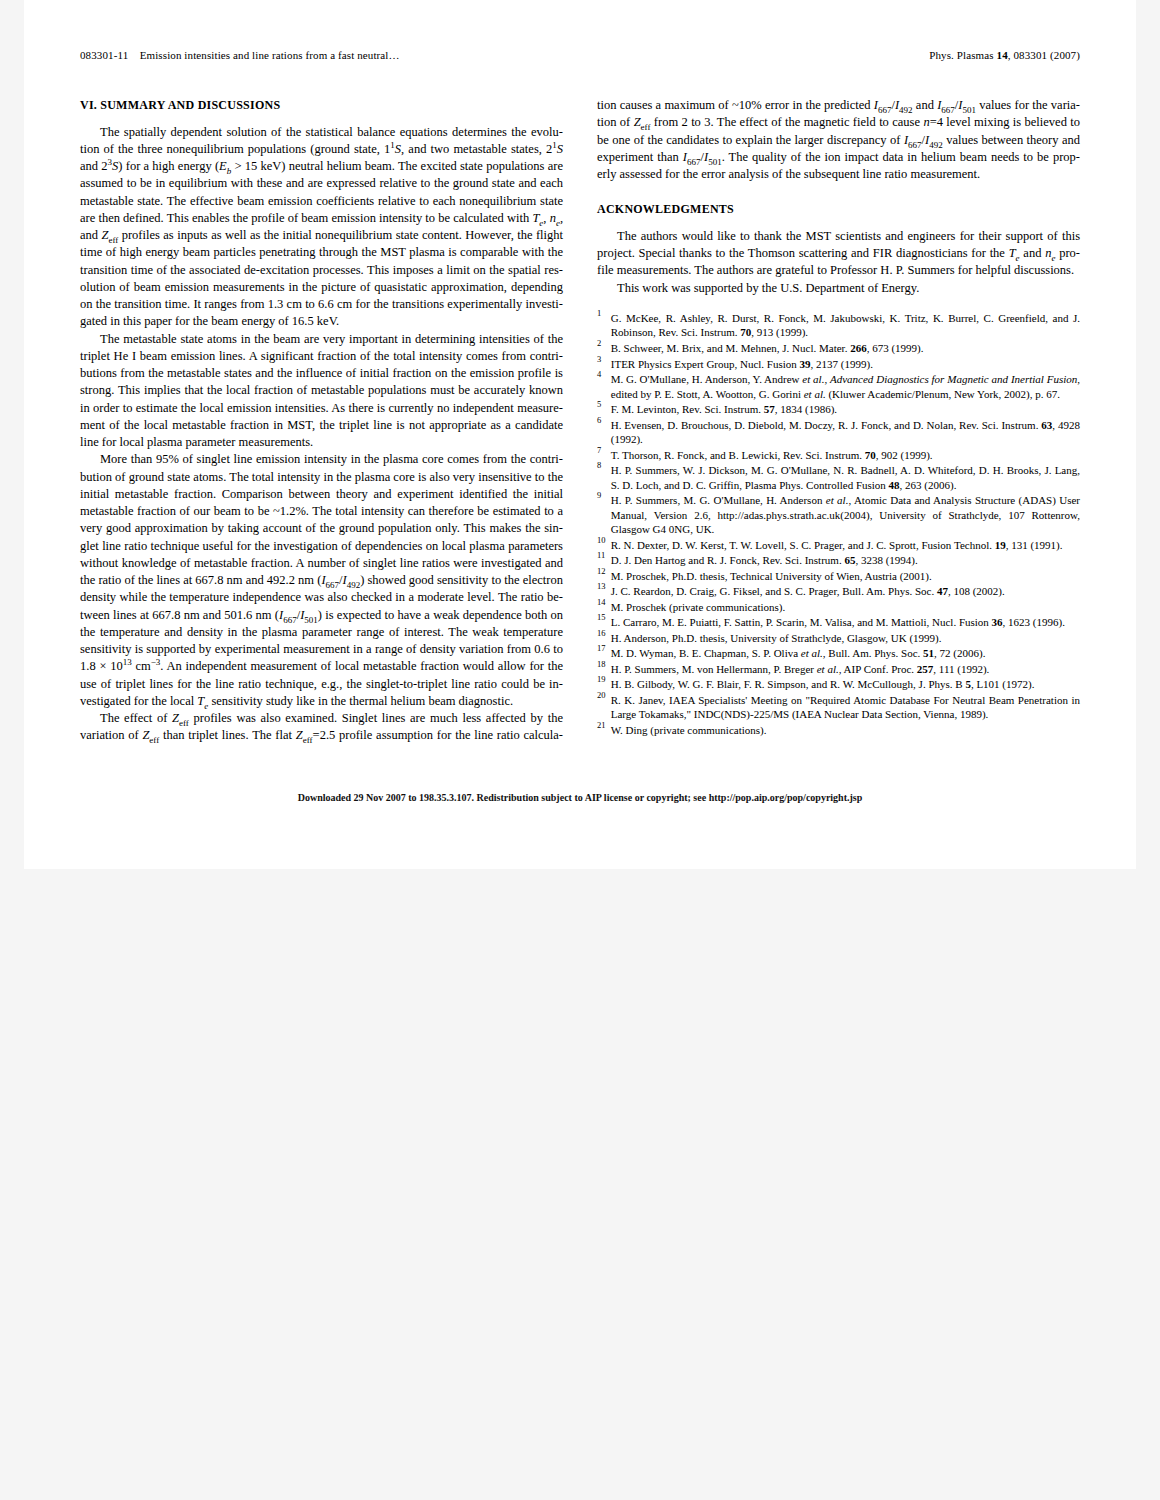083301-11 Emission intensities and line rations from a fast neutral…
Phys. Plasmas 14, 083301 (2007)
VI. SUMMARY AND DISCUSSIONS
The spatially dependent solution of the statistical balance equations determines the evolution of the three nonequilibrium populations (ground state, 11S, and two metastable states, 21S and 23S) for a high energy (Eb > 15 keV) neutral helium beam. The excited state populations are assumed to be in equilibrium with these and are expressed relative to the ground state and each metastable state. The effective beam emission coefficients relative to each nonequilibrium state are then defined. This enables the profile of beam emission intensity to be calculated with Te, ne, and Zeff profiles as inputs as well as the initial nonequilibrium state content. However, the flight time of high energy beam particles penetrating through the MST plasma is comparable with the transition time of the associated de-excitation processes. This imposes a limit on the spatial resolution of beam emission measurements in the picture of quasistatic approximation, depending on the transition time. It ranges from 1.3 cm to 6.6 cm for the transitions experimentally investigated in this paper for the beam energy of 16.5 keV.
The metastable state atoms in the beam are very important in determining intensities of the triplet He I beam emission lines. A significant fraction of the total intensity comes from contributions from the metastable states and the influence of initial fraction on the emission profile is strong. This implies that the local fraction of metastable populations must be accurately known in order to estimate the local emission intensities. As there is currently no independent measurement of the local metastable fraction in MST, the triplet line is not appropriate as a candidate line for local plasma parameter measurements.
More than 95% of singlet line emission intensity in the plasma core comes from the contribution of ground state atoms. The total intensity in the plasma core is also very insensitive to the initial metastable fraction. Comparison between theory and experiment identified the initial metastable fraction of our beam to be ~1.2%. The total intensity can therefore be estimated to a very good approximation by taking account of the ground population only. This makes the singlet line ratio technique useful for the investigation of dependencies on local plasma parameters without knowledge of metastable fraction. A number of singlet line ratios were investigated and the ratio of the lines at 667.8 nm and 492.2 nm (I667/I492) showed good sensitivity to the electron density while the temperature independence was also checked in a moderate level. The ratio between lines at 667.8 nm and 501.6 nm (I667/I501) is expected to have a weak dependence both on the temperature and density in the plasma parameter range of interest. The weak temperature sensitivity is supported by experimental measurement in a range of density variation from 0.6 to 1.8 × 1013 cm−3. An independent measurement of local metastable fraction would allow for the use of triplet lines for the line ratio technique, e.g., the singlet-to-triplet line ratio could be investigated for the local Te sensitivity study like in the thermal helium beam diagnostic.
The effect of Zeff profiles was also examined. Singlet lines are much less affected by the variation of Zeff than triplet lines. The flat Zeff=2.5 profile assumption for the line ratio calculation causes a maximum of ~10% error in the predicted I667/I492 and I667/I501 values for the variation of Zeff from 2 to 3. The effect of the magnetic field to cause n=4 level mixing is believed to be one of the candidates to explain the larger discrepancy of I667/I492 values between theory and experiment than I667/I501. The quality of the ion impact data in helium beam needs to be properly assessed for the error analysis of the subsequent line ratio measurement.
ACKNOWLEDGMENTS
The authors would like to thank the MST scientists and engineers for their support of this project. Special thanks to the Thomson scattering and FIR diagnosticians for the Te and ne profile measurements. The authors are grateful to Professor H. P. Summers for helpful discussions.
This work was supported by the U.S. Department of Energy.
G. McKee, R. Ashley, R. Durst, R. Fonck, M. Jakubowski, K. Tritz, K. Burrel, C. Greenfield, and J. Robinson, Rev. Sci. Instrum. 70, 913 (1999).
B. Schweer, M. Brix, and M. Mehnen, J. Nucl. Mater. 266, 673 (1999).
ITER Physics Expert Group, Nucl. Fusion 39, 2137 (1999).
M. G. O'Mullane, H. Anderson, Y. Andrew et al., Advanced Diagnostics for Magnetic and Inertial Fusion, edited by P. E. Stott, A. Wootton, G. Gorini et al. (Kluwer Academic/Plenum, New York, 2002), p. 67.
F. M. Levinton, Rev. Sci. Instrum. 57, 1834 (1986).
H. Evensen, D. Brouchous, D. Diebold, M. Doczy, R. J. Fonck, and D. Nolan, Rev. Sci. Instrum. 63, 4928 (1992).
T. Thorson, R. Fonck, and B. Lewicki, Rev. Sci. Instrum. 70, 902 (1999).
H. P. Summers, W. J. Dickson, M. G. O'Mullane, N. R. Badnell, A. D. Whiteford, D. H. Brooks, J. Lang, S. D. Loch, and D. C. Griffin, Plasma Phys. Controlled Fusion 48, 263 (2006).
H. P. Summers, M. G. O'Mullane, H. Anderson et al., Atomic Data and Analysis Structure (ADAS) User Manual, Version 2.6, http://adas.phys.strath.ac.uk(2004), University of Strathclyde, 107 Rottenrow, Glasgow G4 0NG, UK.
R. N. Dexter, D. W. Kerst, T. W. Lovell, S. C. Prager, and J. C. Sprott, Fusion Technol. 19, 131 (1991).
D. J. Den Hartog and R. J. Fonck, Rev. Sci. Instrum. 65, 3238 (1994).
M. Proschek, Ph.D. thesis, Technical University of Wien, Austria (2001).
J. C. Reardon, D. Craig, G. Fiksel, and S. C. Prager, Bull. Am. Phys. Soc. 47, 108 (2002).
M. Proschek (private communications).
L. Carraro, M. E. Puiatti, F. Sattin, P. Scarin, M. Valisa, and M. Mattioli, Nucl. Fusion 36, 1623 (1996).
H. Anderson, Ph.D. thesis, University of Strathclyde, Glasgow, UK (1999).
M. D. Wyman, B. E. Chapman, S. P. Oliva et al., Bull. Am. Phys. Soc. 51, 72 (2006).
H. P. Summers, M. von Hellermann, P. Breger et al., AIP Conf. Proc. 257, 111 (1992).
H. B. Gilbody, W. G. F. Blair, F. R. Simpson, and R. W. McCullough, J. Phys. B 5, L101 (1972).
R. K. Janev, IAEA Specialists' Meeting on "Required Atomic Database For Neutral Beam Penetration in Large Tokamaks," INDC(NDS)-225/MS (IAEA Nuclear Data Section, Vienna, 1989).
W. Ding (private communications).
Downloaded 29 Nov 2007 to 198.35.3.107. Redistribution subject to AIP license or copyright; see http://pop.aip.org/pop/copyright.jsp